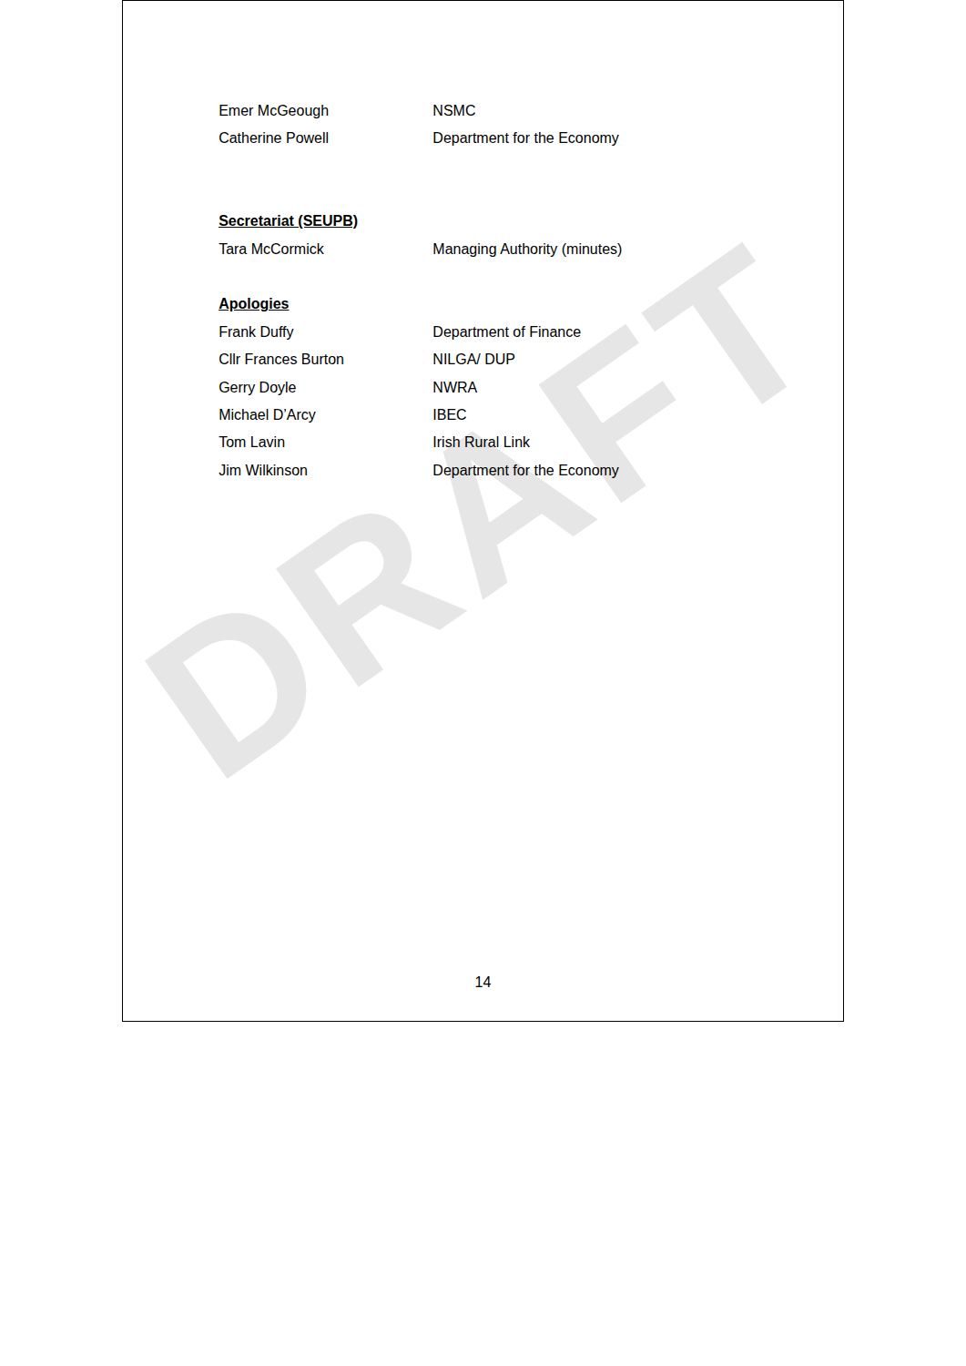DRAFT
| Emer McGeough | NSMC |
| Catherine Powell | Department for the Economy |
Secretariat (SEUPB)
| Tara McCormick | Managing Authority (minutes) |
Apologies
| Frank Duffy | Department of Finance |
| Cllr Frances Burton | NILGA/ DUP |
| Gerry Doyle | NWRA |
| Michael D’Arcy | IBEC |
| Tom Lavin | Irish Rural Link |
| Jim Wilkinson | Department for the Economy |
14